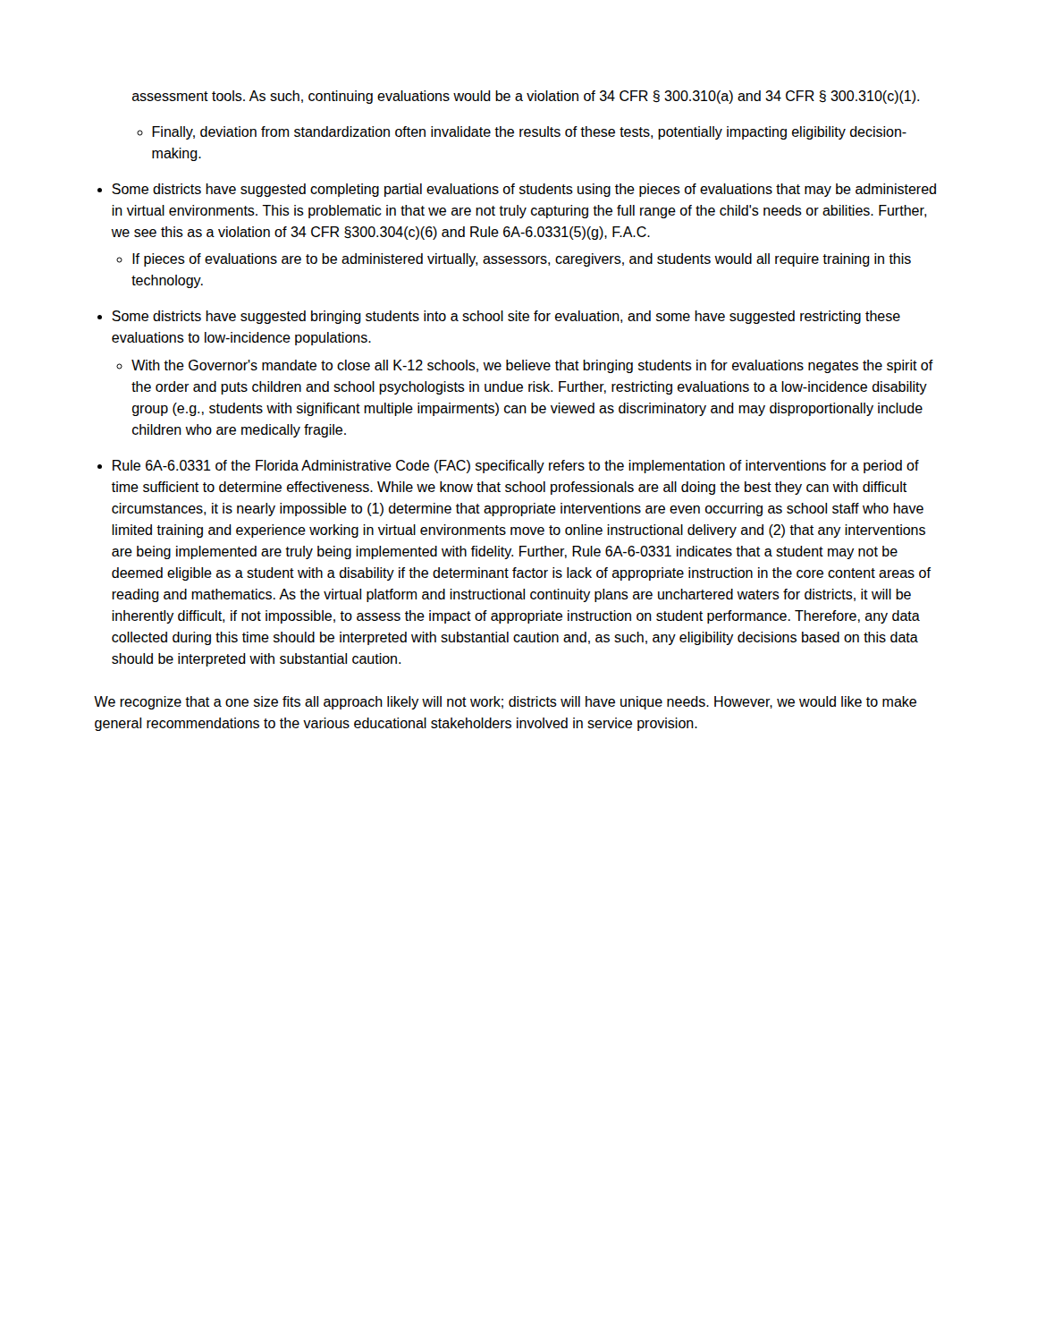assessment tools. As such, continuing evaluations would be a violation of 34 CFR § 300.310(a) and 34 CFR § 300.310(c)(1).
Finally, deviation from standardization often invalidate the results of these tests, potentially impacting eligibility decision-making.
Some districts have suggested completing partial evaluations of students using the pieces of evaluations that may be administered in virtual environments. This is problematic in that we are not truly capturing the full range of the child's needs or abilities. Further, we see this as a violation of 34 CFR §300.304(c)(6) and Rule 6A-6.0331(5)(g), F.A.C.
If pieces of evaluations are to be administered virtually, assessors, caregivers, and students would all require training in this technology.
Some districts have suggested bringing students into a school site for evaluation, and some have suggested restricting these evaluations to low-incidence populations.
With the Governor's mandate to close all K-12 schools, we believe that bringing students in for evaluations negates the spirit of the order and puts children and school psychologists in undue risk. Further, restricting evaluations to a low-incidence disability group (e.g., students with significant multiple impairments) can be viewed as discriminatory and may disproportionally include children who are medically fragile.
Rule 6A-6.0331 of the Florida Administrative Code (FAC) specifically refers to the implementation of interventions for a period of time sufficient to determine effectiveness. While we know that school professionals are all doing the best they can with difficult circumstances, it is nearly impossible to (1) determine that appropriate interventions are even occurring as school staff who have limited training and experience working in virtual environments move to online instructional delivery and (2) that any interventions are being implemented are truly being implemented with fidelity. Further, Rule 6A-6-0331 indicates that a student may not be deemed eligible as a student with a disability if the determinant factor is lack of appropriate instruction in the core content areas of reading and mathematics. As the virtual platform and instructional continuity plans are unchartered waters for districts, it will be inherently difficult, if not impossible, to assess the impact of appropriate instruction on student performance. Therefore, any data collected during this time should be interpreted with substantial caution and, as such, any eligibility decisions based on this data should be interpreted with substantial caution.
We recognize that a one size fits all approach likely will not work; districts will have unique needs. However, we would like to make general recommendations to the various educational stakeholders involved in service provision.